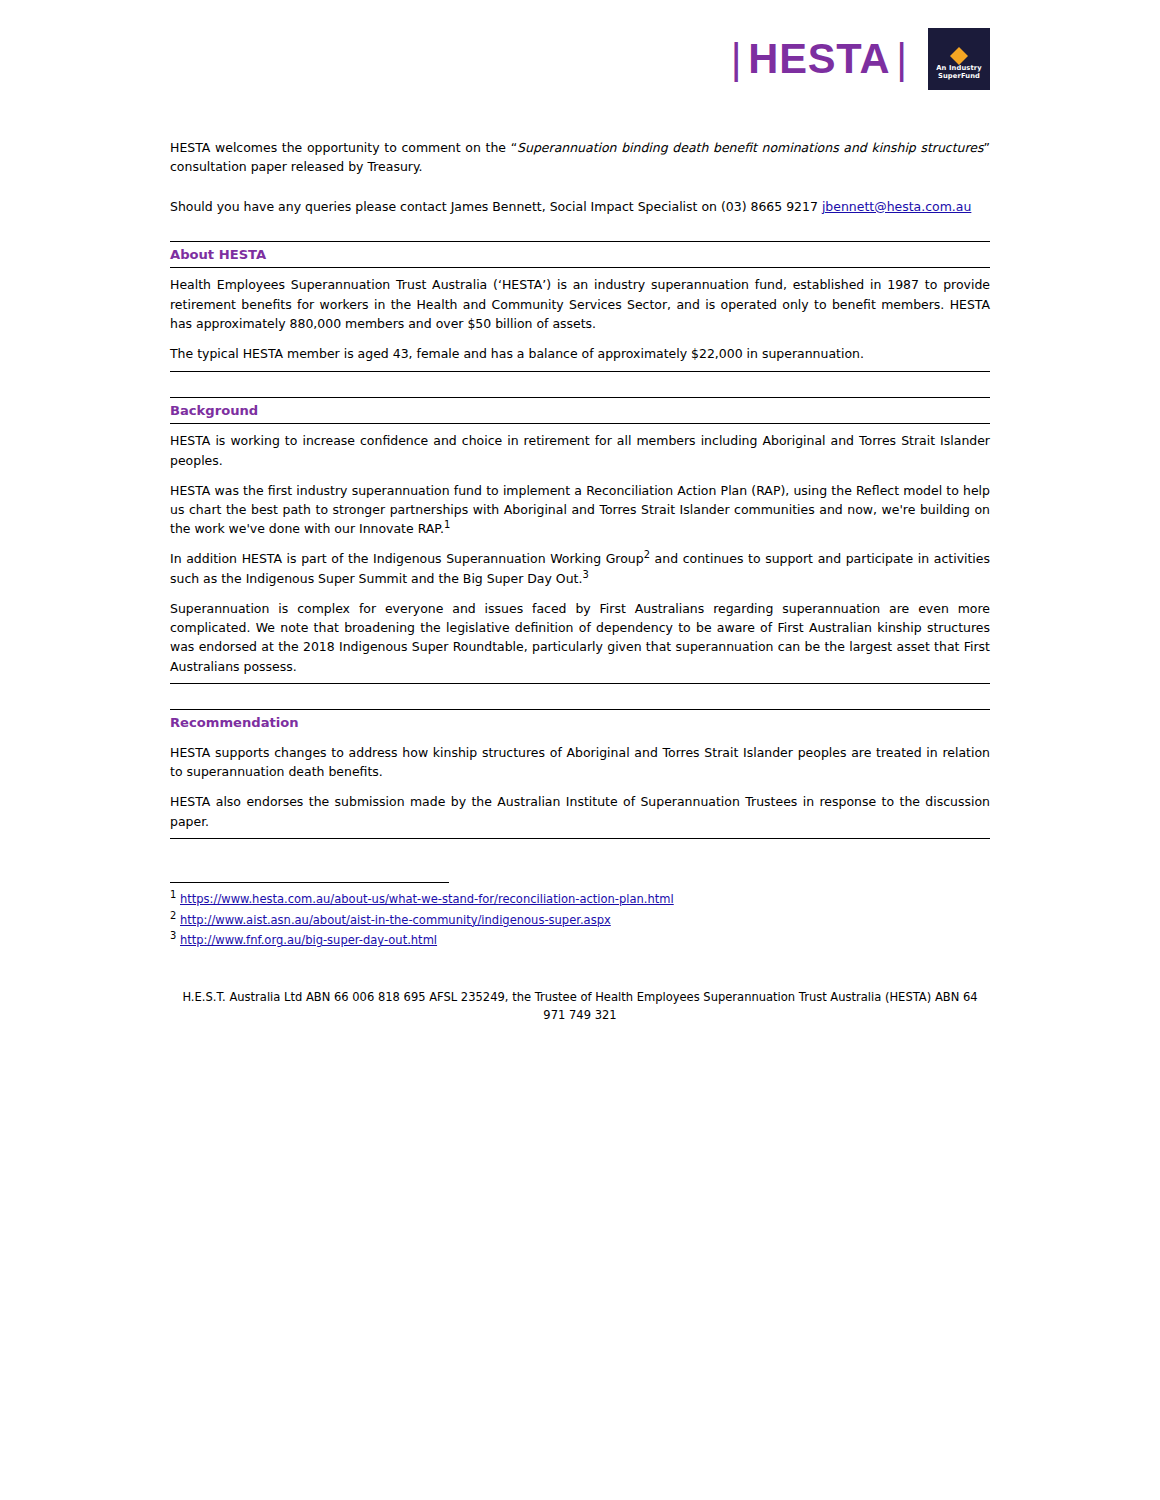|HESTA|
An Industry
SuperFund
HESTA welcomes the opportunity to comment on the “Superannuation binding death benefit nominations and kinship structures” consultation paper released by Treasury.
Should you have any queries please contact James Bennett, Social Impact Specialist on (03) 8665 9217 jbennett@hesta.com.au
About HESTA
Health Employees Superannuation Trust Australia (‘HESTA’) is an industry superannuation fund, established in 1987 to provide retirement benefits for workers in the Health and Community Services Sector, and is operated only to benefit members. HESTA has approximately 880,000 members and over $50 billion of assets.
The typical HESTA member is aged 43, female and has a balance of approximately $22,000 in superannuation.
Background
HESTA is working to increase confidence and choice in retirement for all members including Aboriginal and Torres Strait Islander peoples.
HESTA was the first industry superannuation fund to implement a Reconciliation Action Plan (RAP), using the Reflect model to help us chart the best path to stronger partnerships with Aboriginal and Torres Strait Islander communities and now, we're building on the work we've done with our Innovate RAP.1
In addition HESTA is part of the Indigenous Superannuation Working Group2 and continues to support and participate in activities such as the Indigenous Super Summit and the Big Super Day Out.3
Superannuation is complex for everyone and issues faced by First Australians regarding superannuation are even more complicated. We note that broadening the legislative definition of dependency to be aware of First Australian kinship structures was endorsed at the 2018 Indigenous Super Roundtable, particularly given that superannuation can be the largest asset that First Australians possess.
Recommendation
HESTA supports changes to address how kinship structures of Aboriginal and Torres Strait Islander peoples are treated in relation to superannuation death benefits.
HESTA also endorses the submission made by the Australian Institute of Superannuation Trustees in response to the discussion paper.
1 https://www.hesta.com.au/about-us/what-we-stand-for/reconciliation-action-plan.html
2 http://www.aist.asn.au/about/aist-in-the-community/indigenous-super.aspx
3 http://www.fnf.org.au/big-super-day-out.html
H.E.S.T. Australia Ltd ABN 66 006 818 695 AFSL 235249, the Trustee of Health Employees Superannuation Trust Australia (HESTA) ABN 64 971 749 321